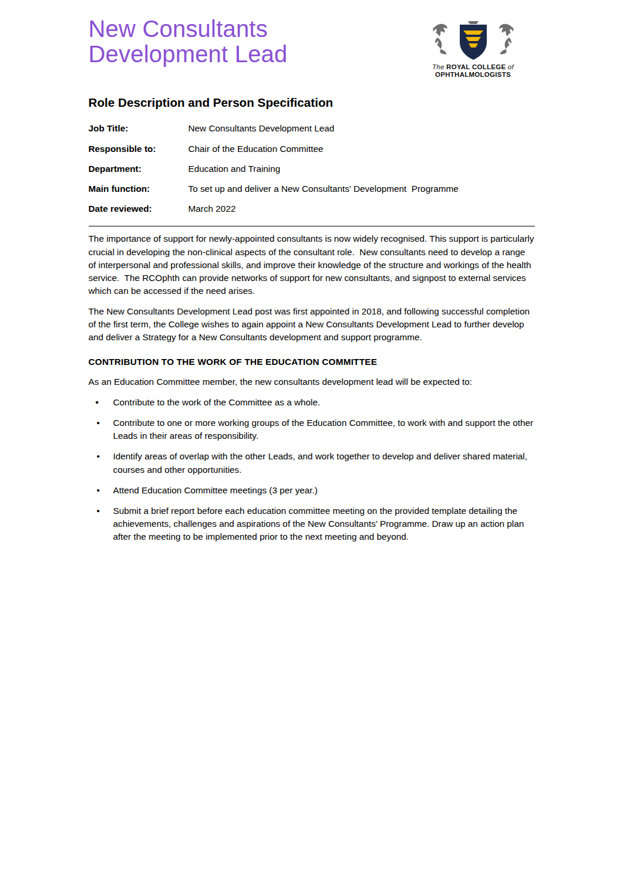New Consultants
Development Lead
The ROYAL COLLEGE of
OPHTHALMOLOGISTS
Role Description and Person Specification
| Job Title: | New Consultants Development Lead |
| Responsible to: | Chair of the Education Committee |
| Department: | Education and Training |
| Main function: | To set up and deliver a New Consultants’ Development Programme |
| Date reviewed: | March 2022 |
The importance of support for newly-appointed consultants is now widely recognised. This support is particularly crucial in developing the non-clinical aspects of the consultant role. New consultants need to develop a range of interpersonal and professional skills, and improve their knowledge of the structure and workings of the health service. The RCOphth can provide networks of support for new consultants, and signpost to external services which can be accessed if the need arises.
The New Consultants Development Lead post was first appointed in 2018, and following successful completion of the first term, the College wishes to again appoint a New Consultants Development Lead to further develop and deliver a Strategy for a New Consultants development and support programme.
CONTRIBUTION TO THE WORK OF THE EDUCATION COMMITTEE
As an Education Committee member, the new consultants development lead will be expected to:
Contribute to the work of the Committee as a whole.
Contribute to one or more working groups of the Education Committee, to work with and support the other Leads in their areas of responsibility.
Identify areas of overlap with the other Leads, and work together to develop and deliver shared material, courses and other opportunities.
Attend Education Committee meetings (3 per year.)
Submit a brief report before each education committee meeting on the provided template detailing the achievements, challenges and aspirations of the New Consultants’ Programme. Draw up an action plan after the meeting to be implemented prior to the next meeting and beyond.